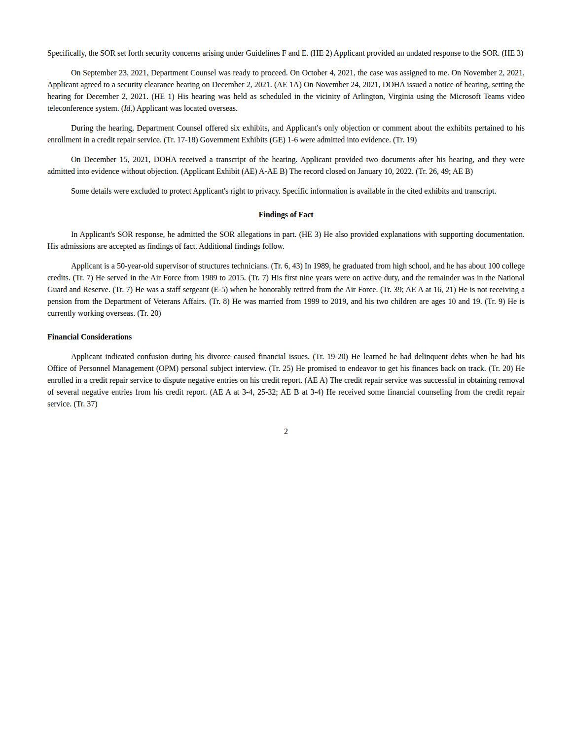Specifically, the SOR set forth security concerns arising under Guidelines F and E. (HE 2) Applicant provided an undated response to the SOR. (HE 3)
On September 23, 2021, Department Counsel was ready to proceed. On October 4, 2021, the case was assigned to me. On November 2, 2021, Applicant agreed to a security clearance hearing on December 2, 2021. (AE 1A) On November 24, 2021, DOHA issued a notice of hearing, setting the hearing for December 2, 2021. (HE 1) His hearing was held as scheduled in the vicinity of Arlington, Virginia using the Microsoft Teams video teleconference system. (Id.) Applicant was located overseas.
During the hearing, Department Counsel offered six exhibits, and Applicant's only objection or comment about the exhibits pertained to his enrollment in a credit repair service. (Tr. 17-18) Government Exhibits (GE) 1-6 were admitted into evidence. (Tr. 19)
On December 15, 2021, DOHA received a transcript of the hearing. Applicant provided two documents after his hearing, and they were admitted into evidence without objection. (Applicant Exhibit (AE) A-AE B) The record closed on January 10, 2022. (Tr. 26, 49; AE B)
Some details were excluded to protect Applicant's right to privacy. Specific information is available in the cited exhibits and transcript.
Findings of Fact
In Applicant's SOR response, he admitted the SOR allegations in part. (HE 3) He also provided explanations with supporting documentation. His admissions are accepted as findings of fact. Additional findings follow.
Applicant is a 50-year-old supervisor of structures technicians. (Tr. 6, 43) In 1989, he graduated from high school, and he has about 100 college credits. (Tr. 7) He served in the Air Force from 1989 to 2015. (Tr. 7) His first nine years were on active duty, and the remainder was in the National Guard and Reserve. (Tr. 7) He was a staff sergeant (E-5) when he honorably retired from the Air Force. (Tr. 39; AE A at 16, 21) He is not receiving a pension from the Department of Veterans Affairs. (Tr. 8) He was married from 1999 to 2019, and his two children are ages 10 and 19. (Tr. 9) He is currently working overseas. (Tr. 20)
Financial Considerations
Applicant indicated confusion during his divorce caused financial issues. (Tr. 19-20) He learned he had delinquent debts when he had his Office of Personnel Management (OPM) personal subject interview. (Tr. 25) He promised to endeavor to get his finances back on track. (Tr. 20) He enrolled in a credit repair service to dispute negative entries on his credit report. (AE A) The credit repair service was successful in obtaining removal of several negative entries from his credit report. (AE A at 3-4, 25-32; AE B at 3-4) He received some financial counseling from the credit repair service. (Tr. 37)
2